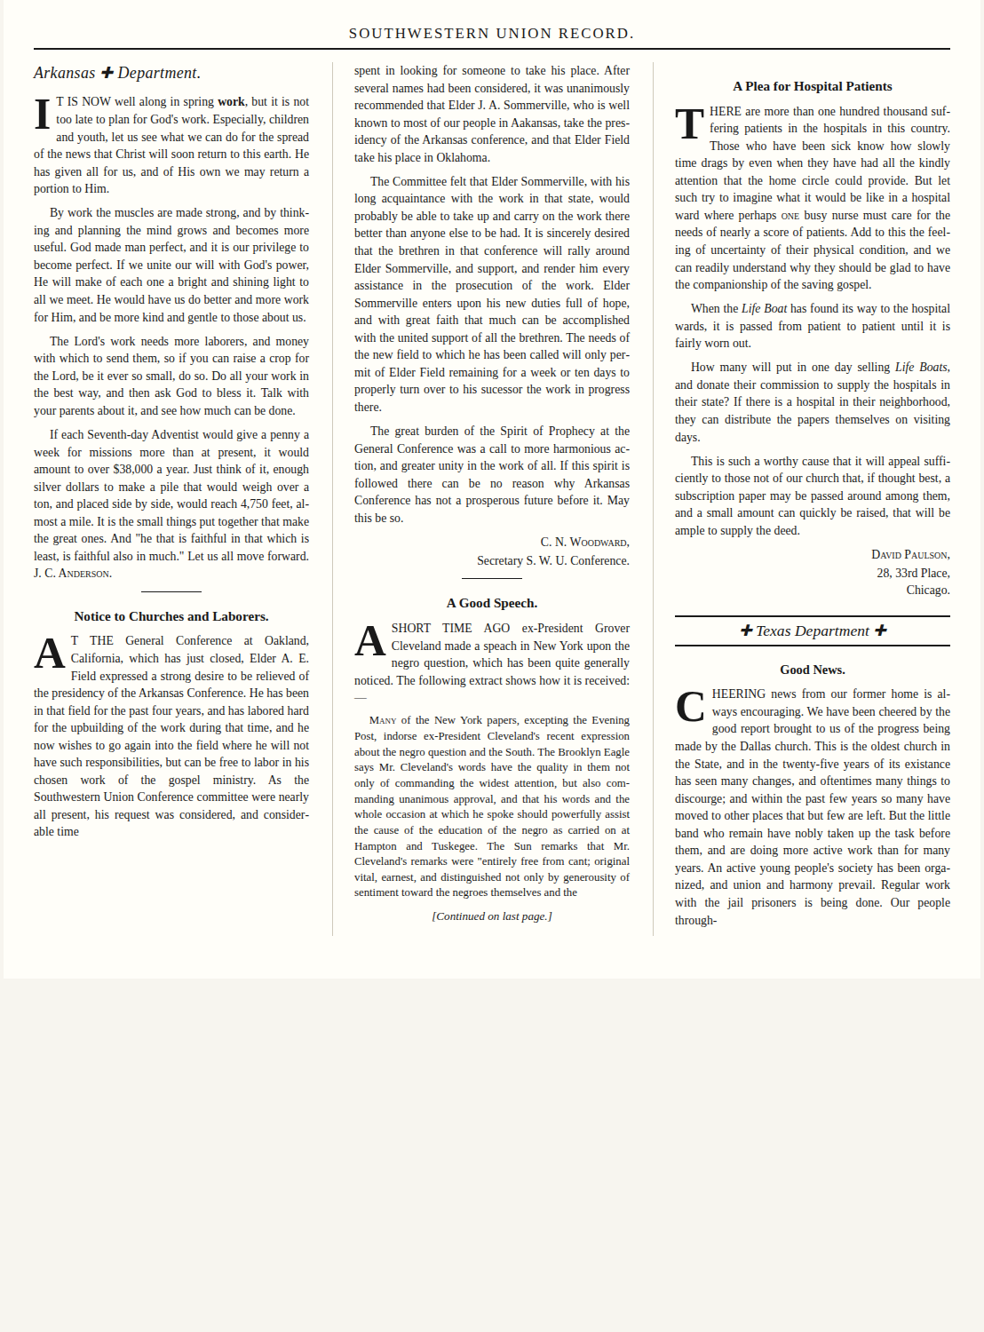SOUTHWESTERN UNION RECORD.
Arkansas ✚ Department.
IT IS NOW well along in spring work, but it is not too late to plan for God's work. Especially, children and youth, let us see what we can do for the spread of the news that Christ will soon return to this earth. He has given all for us, and of His own we may return a portion to Him.
By work the muscles are made strong, and by thinking and planning the mind grows and becomes more useful. God made man perfect, and it is our privilege to become perfect. If we unite our will with God's power, He will make of each one a bright and shining light to all we meet. He would have us do better and more work for Him, and be more kind and gentle to those about us.
The Lord's work needs more laborers, and money with which to send them, so if you can raise a crop for the Lord, be it ever so small, do so. Do all your work in the best way, and then ask God to bless it. Talk with your parents about it, and see how much can be done.
If each Seventh-day Adventist would give a penny a week for missions more than at present, it would amount to over $38,000 a year. Just think of it, enough silver dollars to make a pile that would weigh over a ton, and placed side by side, would reach 4,750 feet, almost a mile. It is the small things put together that make the great ones. And "he that is faithful in that which is least, is faithful also in much." Let us all move forward. J. C. Anderson.
Notice to Churches and Laborers.
AT THE General Conference at Oakland, California, which has just closed, Elder A. E. Field expressed a strong desire to be relieved of the presidency of the Arkansas Conference. He has been in that field for the past four years, and has labored hard for the upbuilding of the work during that time, and he now wishes to go again into the field where he will not have such responsibilities, but can be free to labor in his chosen work of the gospel ministry. As the Southwestern Union Conference committee were nearly all present, his request was considered, and considerable time
spent in looking for someone to take his place. After several names had been considered, it was unanimously recommended that Elder J. A. Sommerville, who is well known to most of our people in Aakansas, take the presidency of the Arkansas conference, and that Elder Field take his place in Oklahoma.
The Committee felt that Elder Sommerville, with his long acquaintance with the work in that state, would probably be able to take up and carry on the work there better than anyone else to be had. It is sincerely desired that the brethren in that conference will rally around Elder Sommerville, and support, and render him every assistance in the prosecution of the work. Elder Sommerville enters upon his new duties full of hope, and with great faith that much can be accomplished with the united support of all the brethren. The needs of the new field to which he has been called will only permit of Elder Field remaining for a week or ten days to properly turn over to his sucessor the work in progress there.
The great burden of the Spirit of Prophecy at the General Conference was a call to more harmonious action, and greater unity in the work of all. If this spirit is followed there can be no reason why Arkansas Conference has not a prosperous future before it. May this be so.
C. N. Woodward,
Secretary S. W. U. Conference.
A Good Speech.
ASHORT TIME AGO ex-President Grover Cleveland made a speach in New York upon the negro question, which has been quite generally noticed. The following extract shows how it is received:—
Many of the New York papers, excepting the Evening Post, indorse ex-President Cleveland's recent expression about the negro question and the South. The Brooklyn Eagle says Mr. Cleveland's words have the quality in them not only of commanding the widest attention, but also commanding unanimous approval, and that his words and the whole occasion at which he spoke should powerfully assist the cause of the education of the negro as carried on at Hampton and Tuskegee. The Sun remarks that Mr. Cleveland's remarks were "entirely free from cant; original vital, earnest, and distinguished not only by generousity of sentiment toward the negroes themselves and the
[Continued on last page.]
A Plea for Hospital Patients
THERE are more than one hundred thousand suffering patients in the hospitals in this country. Those who have been sick know how slowly time drags by even when they have had all the kindly attention that the home circle could provide. But let such try to imagine what it would be like in a hospital ward where perhaps one busy nurse must care for the needs of nearly a score of patients. Add to this the feeling of uncertainty of their physical condition, and we can readily understand why they should be glad to have the companionship of the saving gospel.
When the Life Boat has found its way to the hospital wards, it is passed from patient to patient until it is fairly worn out.
How many will put in one day selling Life Boats, and donate their commission to supply the hospitals in their state? If there is a hospital in their neighborhood, they can distribute the papers themselves on visiting days.
This is such a worthy cause that it will appeal sufficiently to those not of our church that, if thought best, a subscription paper may be passed around among them, and a small amount can quickly be raised, that will be ample to supply the deed.
David Paulson,
28, 33rd Place,
Chicago.
✚ Texas Department ✚
Good News.
CHEERING news from our former home is always encouraging. We have been cheered by the good report brought to us of the progress being made by the Dallas church. This is the oldest church in the State, and in the twenty-five years of its existance has seen many changes, and oftentimes many things to discourge; and within the past few years so many have moved to other places that but few are left. But the little band who remain have nobly taken up the task before them, and are doing more active work than for many years. An active young people's society has been organized, and union and harmony prevail. Regular work with the jail prisoners is being done. Our people through-